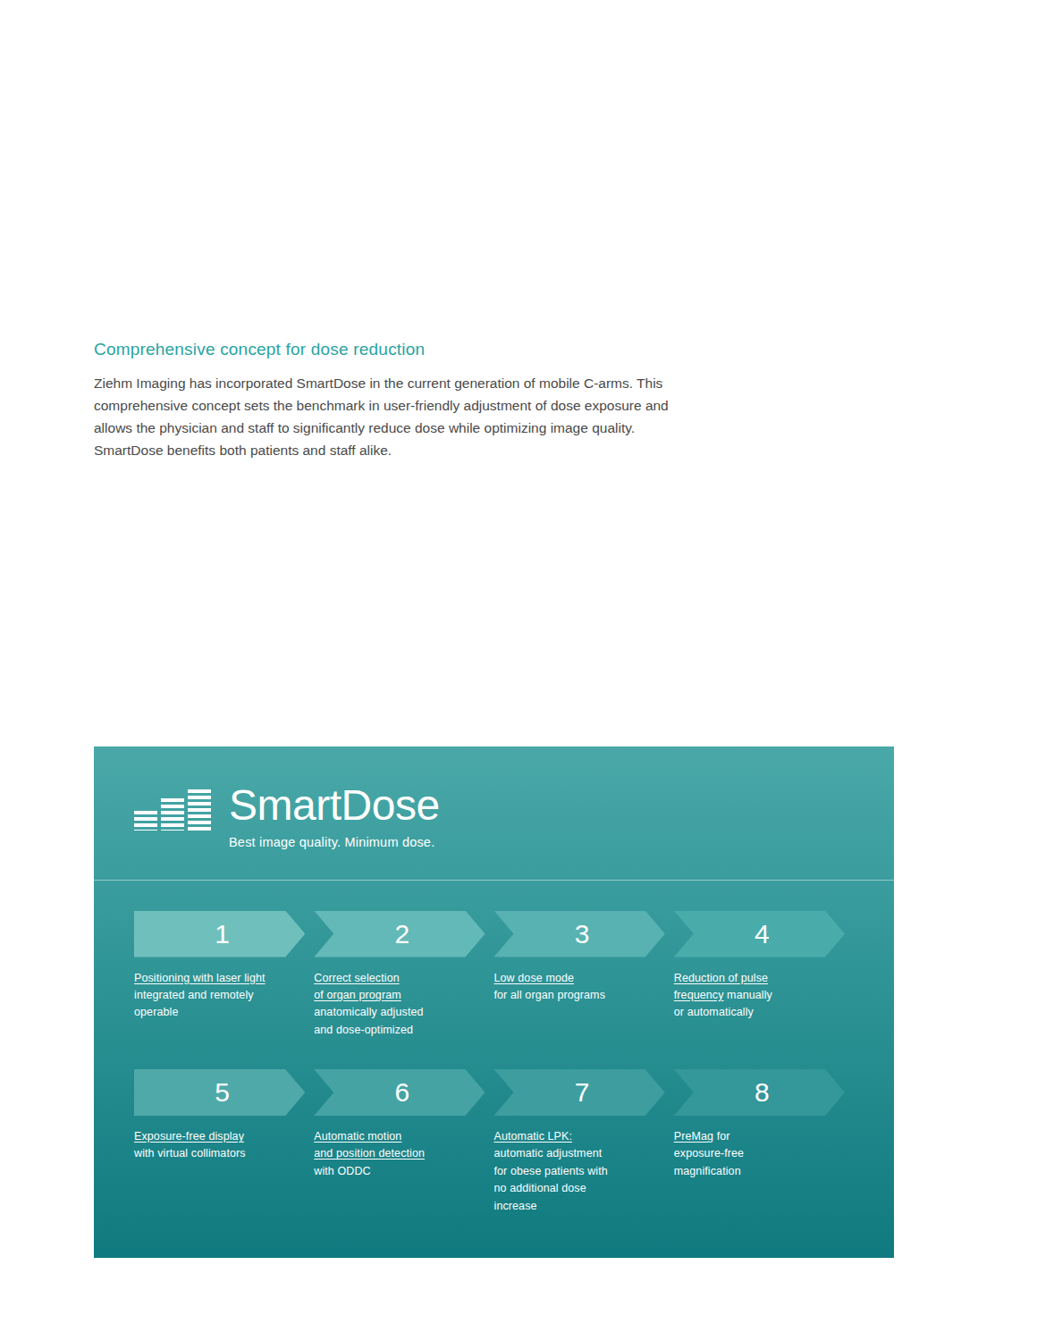Comprehensive concept for dose reduction
Ziehm Imaging has incorporated SmartDose in the current generation of mobile C-arms. This comprehensive concept sets the benchmark in user-friendly adjustment of dose exposure and allows the physician and staff to significantly reduce dose while optimizing image quality. SmartDose benefits both patients and staff alike.
SmartDose
Best image quality. Minimum dose.
1
Positioning with laser light
integrated and remotely
operable
2
Correct selection
of organ program
anatomically adjusted
and dose-optimized
3
Low dose mode
for all organ programs
4
Reduction of pulse
frequency manually
or automatically
5
Exposure-free display
with virtual collimators
6
Automatic motion
and position detection
with ODDC
7
Automatic LPK:
automatic adjustment
for obese patients with
no additional dose
increase
8
PreMag for
exposure-free
magnification